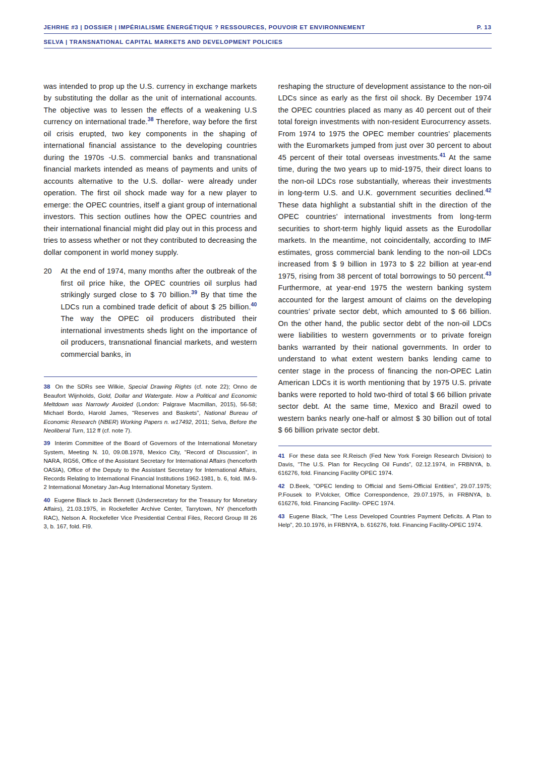JEHRHE #3 | DOSSIER | IMPÉRIALISME ÉNERGÉTIQUE ? RESSOURCES, POUVOIR ET ENVIRONNEMENT
P. 13
SELVA | TRANSNATIONAL CAPITAL MARKETS AND DEVELOPMENT POLICIES
was intended to prop up the U.S. currency in exchange markets by substituting the dollar as the unit of international accounts. The objective was to lessen the effects of a weakening U.S currency on international trade.38 Therefore, way before the first oil crisis erupted, two key components in the shaping of international financial assistance to the developing countries during the 1970s -U.S. commercial banks and transnational financial markets intended as means of payments and units of accounts alternative to the U.S. dollar- were already under operation. The first oil shock made way for a new player to emerge: the OPEC countries, itself a giant group of international investors. This section outlines how the OPEC countries and their international financial might did play out in this process and tries to assess whether or not they contributed to decreasing the dollar component in world money supply.
20
At the end of 1974, many months after the outbreak of the first oil price hike, the OPEC countries oil surplus had strikingly surged close to $ 70 billion.39 By that time the LDCs run a combined trade deficit of about $ 25 billion.40 The way the OPEC oil producers distributed their international investments sheds light on the importance of oil producers, transnational financial markets, and western commercial banks, in
38 On the SDRs see Wilkie, Special Drawing Rights (cf. note 22); Onno de Beaufort Wijnholds, Gold, Dollar and Watergate. How a Political and Economic Meltdown was Narrowly Avoided (London: Palgrave Macmillan, 2015), 56-58; Michael Bordo, Harold James, “Reserves and Baskets”, National Bureau of Economic Research (NBER) Working Papers n. w17492, 2011; Selva, Before the Neoliberal Turn, 112 ff (cf. note 7).
39 Interim Committee of the Board of Governors of the International Monetary System, Meeting N. 10, 09.08.1978, Mexico City, “Record of Discussion”, in NARA, RG56, Office of the Assistant Secretary for International Affairs (henceforth OASIA), Office of the Deputy to the Assistant Secretary for International Affairs, Records Relating to International Financial Institutions 1962-1981, b. 6, fold. IM-9-2 International Monetary Jan-Aug International Monetary System.
40 Eugene Black to Jack Bennett (Undersecretary for the Treasury for Monetary Affairs), 21.03.1975, in Rockefeller Archive Center, Tarrytown, NY (henceforth RAC), Nelson A. Rockefeller Vice Presidential Central Files, Record Group III 26 3, b. 167, fold. FI9.
reshaping the structure of development assistance to the non-oil LDCs since as early as the first oil shock. By December 1974 the OPEC countries placed as many as 40 percent out of their total foreign investments with non-resident Eurocurrency assets. From 1974 to 1975 the OPEC member countries’ placements with the Euromarkets jumped from just over 30 percent to about 45 percent of their total overseas investments.41 At the same time, during the two years up to mid-1975, their direct loans to the non-oil LDCs rose substantially, whereas their investments in long-term U.S. and U.K. government securities declined.42 These data highlight a substantial shift in the direction of the OPEC countries’ international investments from long-term securities to short-term highly liquid assets as the Eurodollar markets. In the meantime, not coincidentally, according to IMF estimates, gross commercial bank lending to the non-oil LDCs increased from $ 9 billion in 1973 to $ 22 billion at year-end 1975, rising from 38 percent of total borrowings to 50 percent.43 Furthermore, at year-end 1975 the western banking system accounted for the largest amount of claims on the developing countries’ private sector debt, which amounted to $ 66 billion. On the other hand, the public sector debt of the non-oil LDCs were liabilities to western governments or to private foreign banks warranted by their national governments. In order to understand to what extent western banks lending came to center stage in the process of financing the non-OPEC Latin American LDCs it is worth mentioning that by 1975 U.S. private banks were reported to hold two-third of total $ 66 billion private sector debt. At the same time, Mexico and Brazil owed to western banks nearly one-half or almost $ 30 billion out of total $ 66 billion private sector debt.
41 For these data see R.Reisch (Fed New York Foreign Research Division) to Davis, “The U.S. Plan for Recycling Oil Funds”, 02.12.1974, in FRBNYA, b. 616276, fold. Financing Facility OPEC 1974.
42 D.Beek, “OPEC lending to Official and Semi-Official Entities”, 29.07.1975; P.Fousek to P.Volcker, Office Correspondence, 29.07.1975, in FRBNYA, b. 616276, fold. Financing Facility- OPEC 1974.
43 Eugene Black, “The Less Developed Countries Payment Deficits. A Plan to Help”, 20.10.1976, in FRBNYA, b. 616276, fold. Financing Facility-OPEC 1974.